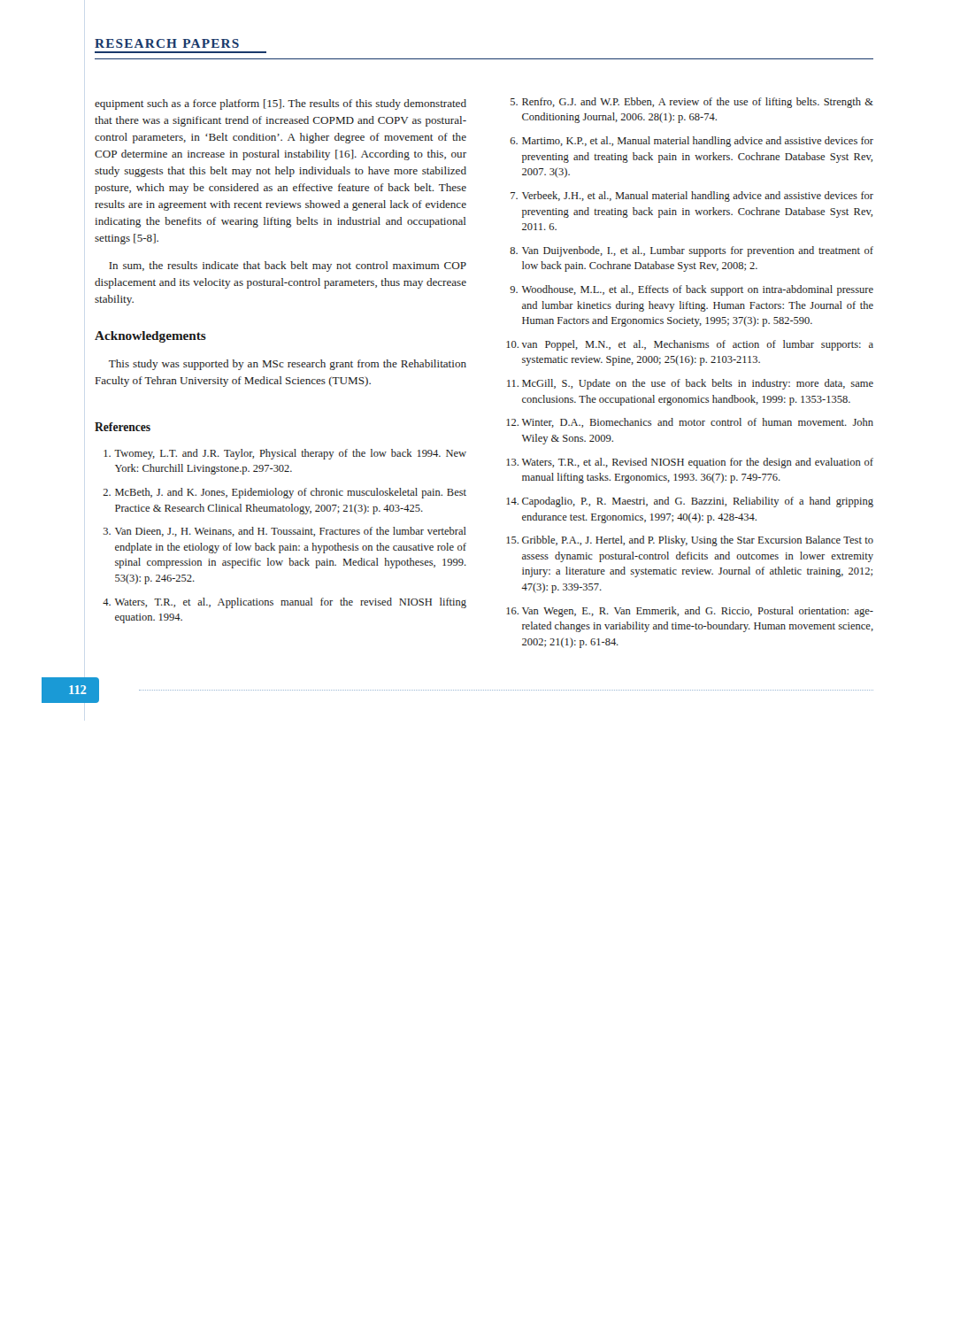RESEARCH PAPERS
equipment such as a force platform [15]. The results of this study demonstrated that there was a significant trend of increased COPMD and COPV as postural-control parameters, in ‘Belt condition’. A higher degree of movement of the COP determine an increase in postural instability [16]. According to this, our study suggests that this belt may not help individuals to have more stabilized posture, which may be considered as an effective feature of back belt. These results are in agreement with recent reviews showed a general lack of evidence indicating the benefits of wearing lifting belts in industrial and occupational settings [5-8].
In sum, the results indicate that back belt may not control maximum COP displacement and its velocity as postural-control parameters, thus may decrease stability.
Acknowledgements
This study was supported by an MSc research grant from the Rehabilitation Faculty of Tehran University of Medical Sciences (TUMS).
References
Twomey, L.T. and J.R. Taylor, Physical therapy of the low back 1994. New York: Churchill Livingstone.p. 297-302.
McBeth, J. and K. Jones, Epidemiology of chronic musculoskeletal pain. Best Practice & Research Clinical Rheumatology, 2007; 21(3): p. 403-425.
Van Dieen, J., H. Weinans, and H. Toussaint, Fractures of the lumbar vertebral endplate in the etiology of low back pain: a hypothesis on the causative role of spinal compression in aspecific low back pain. Medical hypotheses, 1999. 53(3): p. 246-252.
Waters, T.R., et al., Applications manual for the revised NIOSH lifting equation. 1994.
Renfro, G.J. and W.P. Ebben, A review of the use of lifting belts. Strength & Conditioning Journal, 2006. 28(1): p. 68-74.
Martimo, K.P., et al., Manual material handling advice and assistive devices for preventing and treating back pain in workers. Cochrane Database Syst Rev, 2007. 3(3).
Verbeek, J.H., et al., Manual material handling advice and assistive devices for preventing and treating back pain in workers. Cochrane Database Syst Rev, 2011. 6.
Van Duijvenbode, I., et al., Lumbar supports for prevention and treatment of low back pain. Cochrane Database Syst Rev, 2008; 2.
Woodhouse, M.L., et al., Effects of back support on intra-abdominal pressure and lumbar kinetics during heavy lifting. Human Factors: The Journal of the Human Factors and Ergonomics Society, 1995; 37(3): p. 582-590.
van Poppel, M.N., et al., Mechanisms of action of lumbar supports: a systematic review. Spine, 2000; 25(16): p. 2103-2113.
McGill, S., Update on the use of back belts in industry: more data, same conclusions. The occupational ergonomics handbook, 1999: p. 1353-1358.
Winter, D.A., Biomechanics and motor control of human movement. John Wiley & Sons. 2009.
Waters, T.R., et al., Revised NIOSH equation for the design and evaluation of manual lifting tasks. Ergonomics, 1993. 36(7): p. 749-776.
Capodaglio, P., R. Maestri, and G. Bazzini, Reliability of a hand gripping endurance test. Ergonomics, 1997; 40(4): p. 428-434.
Gribble, P.A., J. Hertel, and P. Plisky, Using the Star Excursion Balance Test to assess dynamic postural-control deficits and outcomes in lower extremity injury: a literature and systematic review. Journal of athletic training, 2012; 47(3): p. 339-357.
Van Wegen, E., R. Van Emmerik, and G. Riccio, Postural orientation: age-related changes in variability and time-to-boundary. Human movement science, 2002; 21(1): p. 61-84.
112